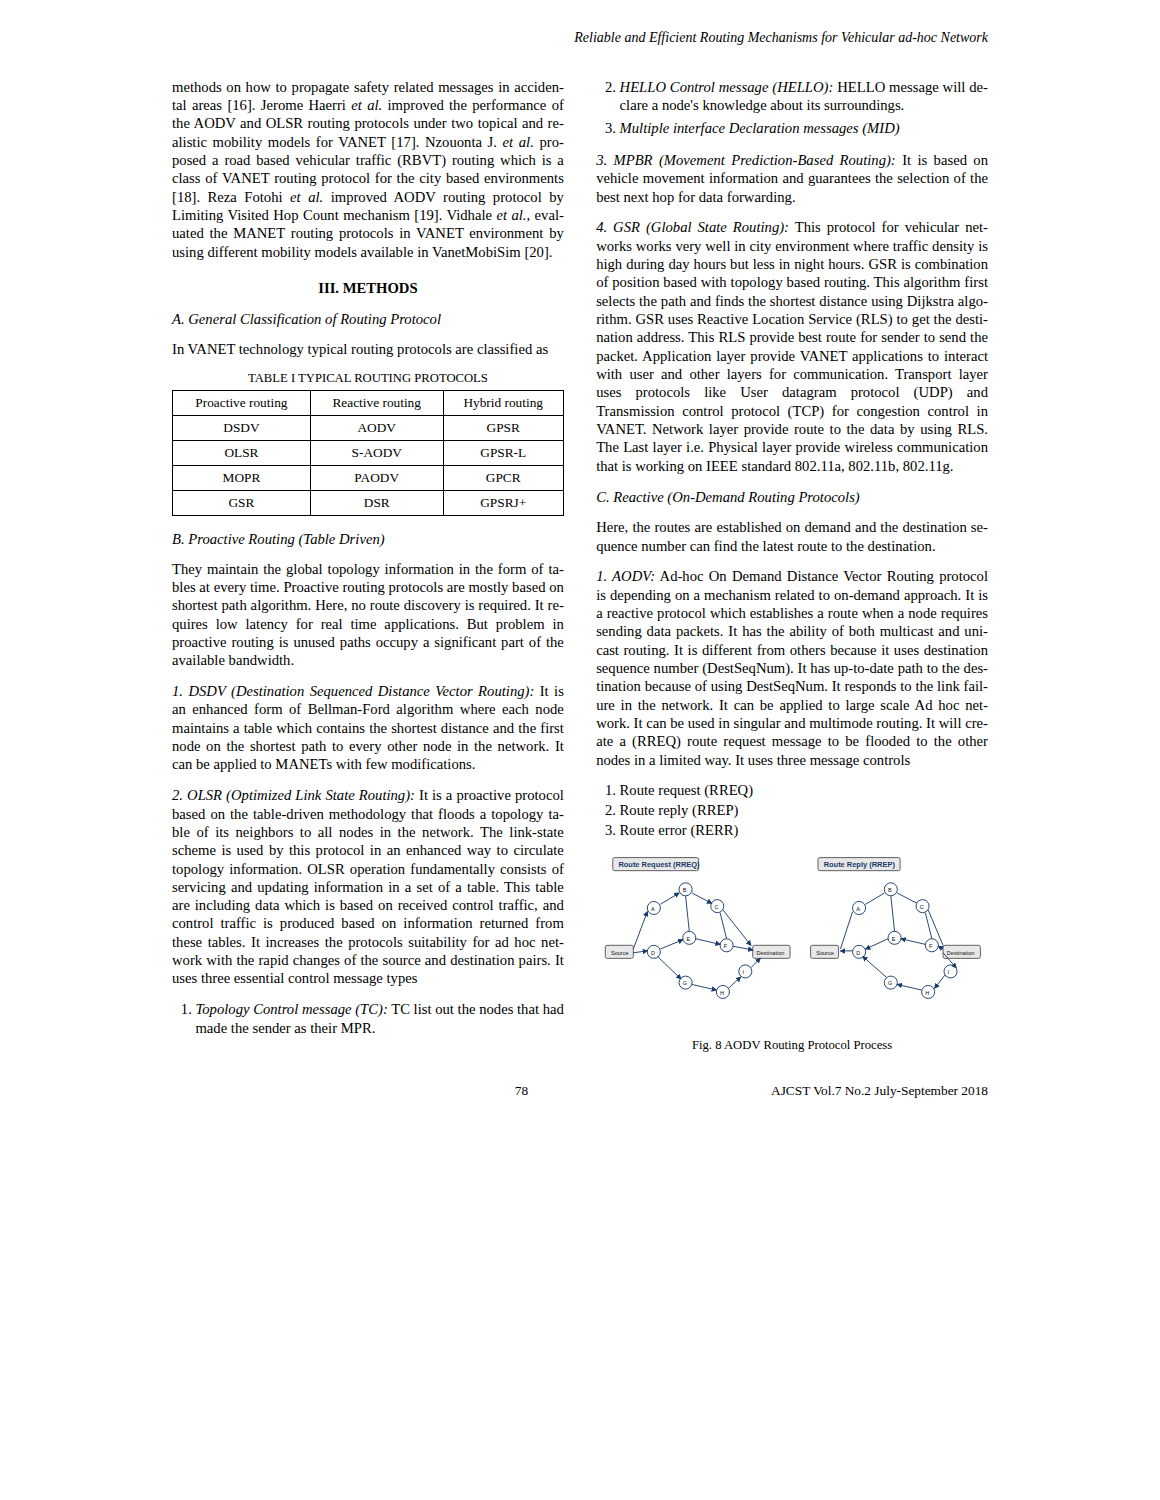Reliable and Efficient Routing Mechanisms for Vehicular ad-hoc Network
methods on how to propagate safety related messages in accidental areas [16]. Jerome Haerri et al. improved the performance of the AODV and OLSR routing protocols under two topical and realistic mobility models for VANET [17]. Nzouonta J. et al. proposed a road based vehicular traffic (RBVT) routing which is a class of VANET routing protocol for the city based environments [18]. Reza Fotohi et al. improved AODV routing protocol by Limiting Visited Hop Count mechanism [19]. Vidhale et al., evaluated the MANET routing protocols in VANET environment by using different mobility models available in VanetMobiSim [20].
III. METHODS
A. General Classification of Routing Protocol
In VANET technology typical routing protocols are classified as
TABLE I TYPICAL ROUTING PROTOCOLS
| Proactive routing | Reactive routing | Hybrid routing |
| --- | --- | --- |
| DSDV | AODV | GPSR |
| OLSR | S-AODV | GPSR-L |
| MOPR | PAODV | GPCR |
| GSR | DSR | GPSRJ+ |
B. Proactive Routing (Table Driven)
They maintain the global topology information in the form of tables at every time. Proactive routing protocols are mostly based on shortest path algorithm. Here, no route discovery is required. It requires low latency for real time applications. But problem in proactive routing is unused paths occupy a significant part of the available bandwidth.
1. DSDV (Destination Sequenced Distance Vector Routing): It is an enhanced form of Bellman-Ford algorithm where each node maintains a table which contains the shortest distance and the first node on the shortest path to every other node in the network. It can be applied to MANETs with few modifications.
2. OLSR (Optimized Link State Routing): It is a proactive protocol based on the table-driven methodology that floods a topology table of its neighbors to all nodes in the network. The link-state scheme is used by this protocol in an enhanced way to circulate topology information. OLSR operation fundamentally consists of servicing and updating information in a set of a table. This table are including data which is based on received control traffic, and control traffic is produced based on information returned from these tables. It increases the protocols suitability for ad hoc network with the rapid changes of the source and destination pairs. It uses three essential control message types
Topology Control message (TC): TC list out the nodes that had made the sender as their MPR.
HELLO Control message (HELLO): HELLO message will declare a node's knowledge about its surroundings.
Multiple interface Declaration messages (MID)
3. MPBR (Movement Prediction-Based Routing): It is based on vehicle movement information and guarantees the selection of the best next hop for data forwarding.
4. GSR (Global State Routing): This protocol for vehicular networks works very well in city environment where traffic density is high during day hours but less in night hours. GSR is combination of position based with topology based routing. This algorithm first selects the path and finds the shortest distance using Dijkstra algorithm. GSR uses Reactive Location Service (RLS) to get the destination address. This RLS provide best route for sender to send the packet. Application layer provide VANET applications to interact with user and other layers for communication. Transport layer uses protocols like User datagram protocol (UDP) and Transmission control protocol (TCP) for congestion control in VANET. Network layer provide route to the data by using RLS. The Last layer i.e. Physical layer provide wireless communication that is working on IEEE standard 802.11a, 802.11b, 802.11g.
C. Reactive (On-Demand Routing Protocols)
Here, the routes are established on demand and the destination sequence number can find the latest route to the destination.
1. AODV: Ad-hoc On Demand Distance Vector Routing protocol is depending on a mechanism related to on-demand approach. It is a reactive protocol which establishes a route when a node requires sending data packets. It has the ability of both multicast and unicast routing. It is different from others because it uses destination sequence number (DestSeqNum). It has up-to-date path to the destination because of using DestSeqNum. It responds to the link failure in the network. It can be applied to large scale Ad hoc network. It can be used in singular and multimode routing. It will create a (RREQ) route request message to be flooded to the other nodes in a limited way. It uses three message controls
Route request (RREQ)
Route reply (RREP)
Route error (RERR)
Route Request (RREQ) Route Reply (RREP) Source Destination A B C D E F G H I Source Destination A B C D E F G H I
Fig. 8 AODV Routing Protocol Process
78 AJCST Vol.7 No.2 July-September 2018